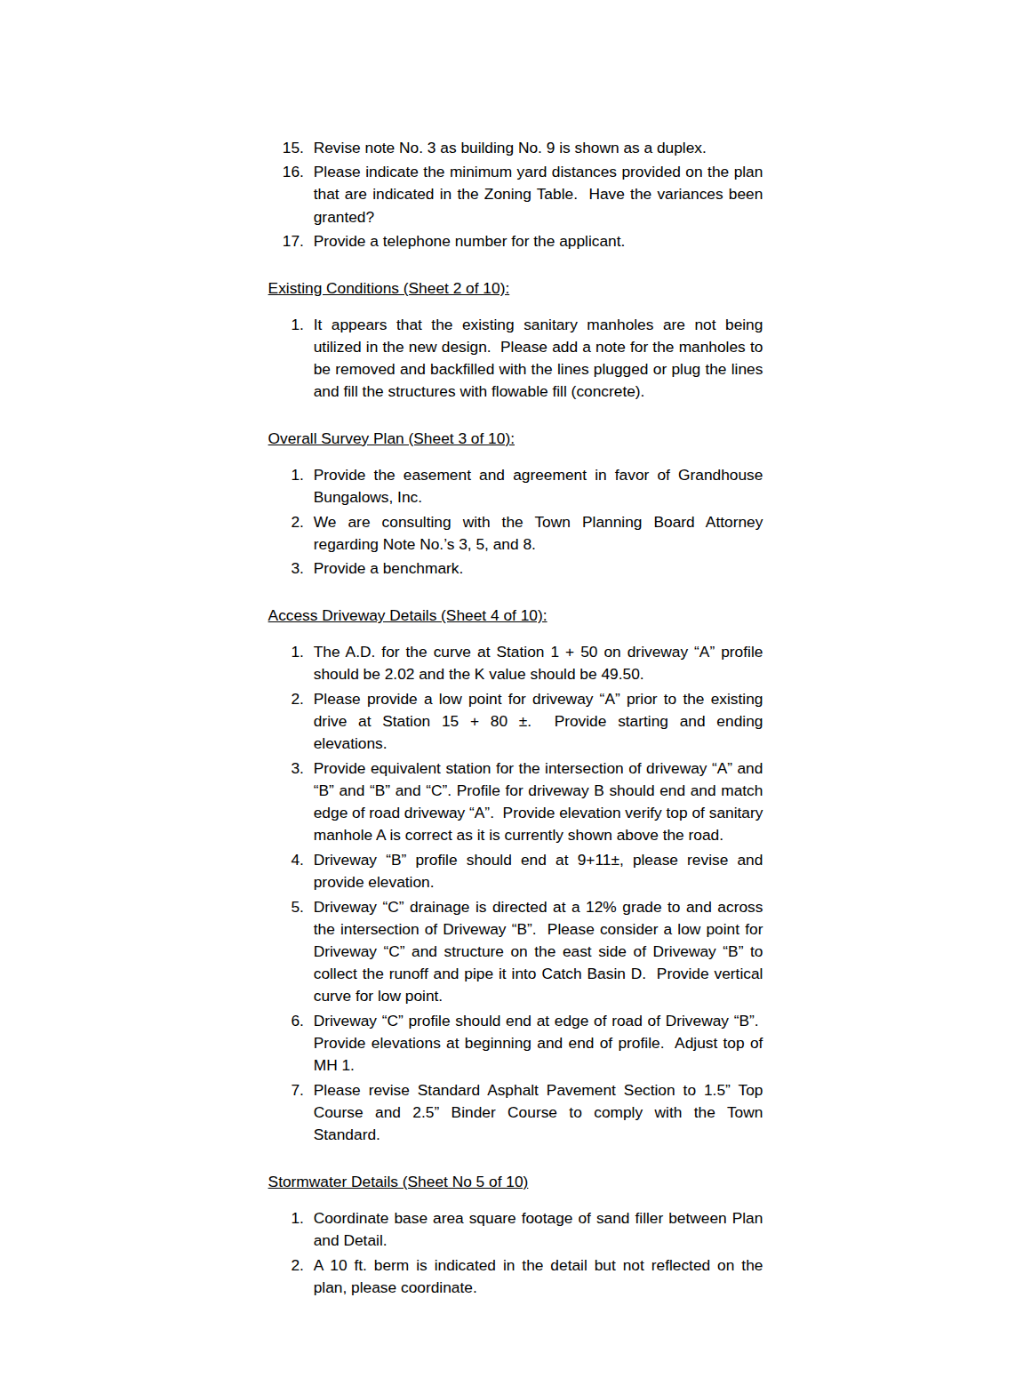Revise note No. 3 as building No. 9 is shown as a duplex.
Please indicate the minimum yard distances provided on the plan that are indicated in the Zoning Table. Have the variances been granted?
Provide a telephone number for the applicant.
Existing Conditions (Sheet 2 of 10):
It appears that the existing sanitary manholes are not being utilized in the new design. Please add a note for the manholes to be removed and backfilled with the lines plugged or plug the lines and fill the structures with flowable fill (concrete).
Overall Survey Plan (Sheet 3 of 10):
Provide the easement and agreement in favor of Grandhouse Bungalows, Inc.
We are consulting with the Town Planning Board Attorney regarding Note No.’s 3, 5, and 8.
Provide a benchmark.
Access Driveway Details (Sheet 4 of 10):
The A.D. for the curve at Station 1 + 50 on driveway “A” profile should be 2.02 and the K value should be 49.50.
Please provide a low point for driveway “A” prior to the existing drive at Station 15 + 80 ±. Provide starting and ending elevations.
Provide equivalent station for the intersection of driveway “A” and “B” and “B” and “C”. Profile for driveway B should end and match edge of road driveway “A”. Provide elevation verify top of sanitary manhole A is correct as it is currently shown above the road.
Driveway “B” profile should end at 9+11±, please revise and provide elevation.
Driveway “C” drainage is directed at a 12% grade to and across the intersection of Driveway “B”. Please consider a low point for Driveway “C” and structure on the east side of Driveway “B” to collect the runoff and pipe it into Catch Basin D. Provide vertical curve for low point.
Driveway “C” profile should end at edge of road of Driveway “B”. Provide elevations at beginning and end of profile. Adjust top of MH 1.
Please revise Standard Asphalt Pavement Section to 1.5” Top Course and 2.5” Binder Course to comply with the Town Standard.
Stormwater Details (Sheet No 5 of 10)
Coordinate base area square footage of sand filler between Plan and Detail.
A 10 ft. berm is indicated in the detail but not reflected on the plan, please coordinate.